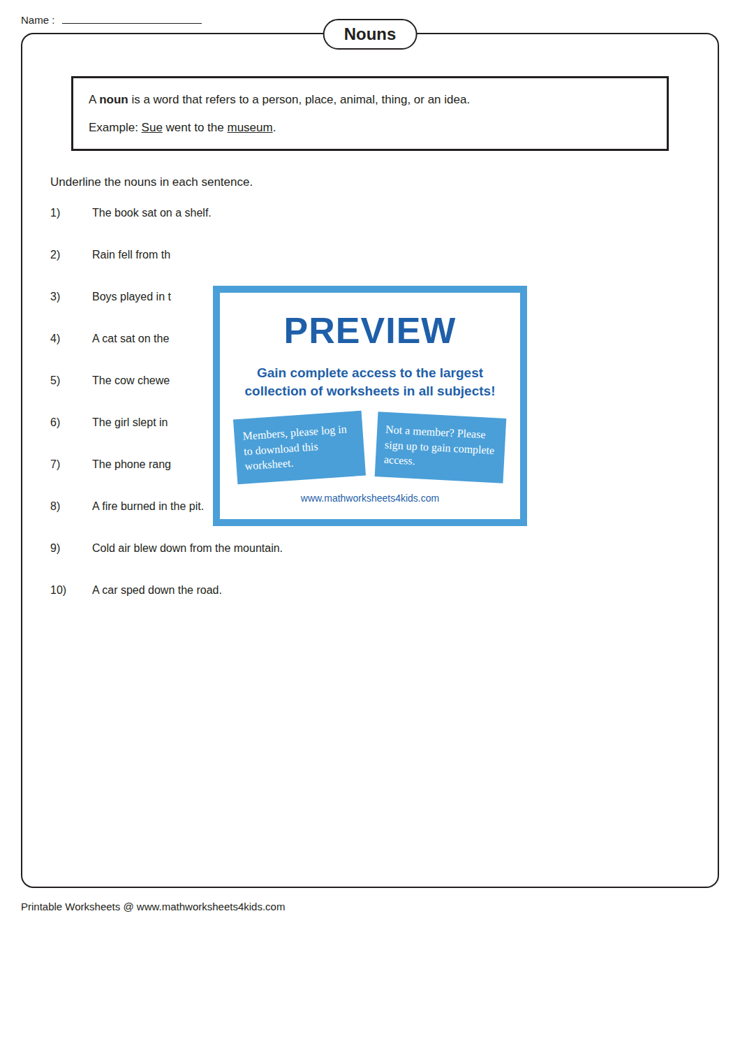Name :
Nouns
A noun is a word that refers to a person, place, animal, thing, or an idea.
Example: Sue went to the museum.
Underline the nouns in each sentence.
The book sat on a shelf.
Rain fell from th
Boys played in t
A cat sat on the
The cow chewe
The girl slept in
The phone rang
A fire burned in the pit.
Cold air blew down from the mountain.
A car sped down the road.
PREVIEW
Gain complete access to the largest collection of worksheets in all subjects!
Members, please log in to download this worksheet.
Not a member? Please sign up to gain complete access.
www.mathworksheets4kids.com
Printable Worksheets @ www.mathworksheets4kids.com